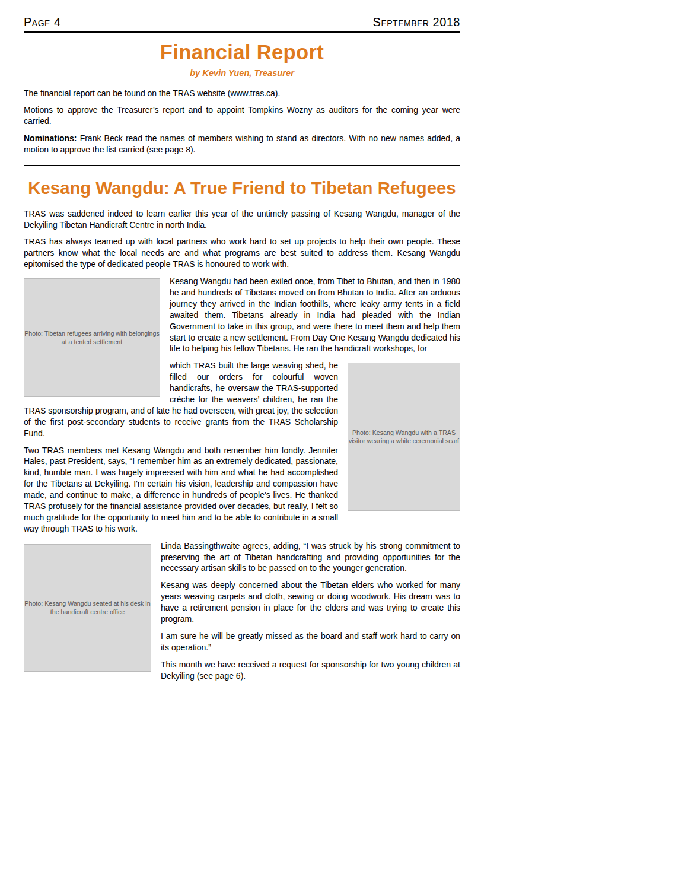Page 4 September 2018
Financial Report
by Kevin Yuen, Treasurer
The financial report can be found on the TRAS website (www.tras.ca).
Motions to approve the Treasurer’s report and to appoint Tompkins Wozny as auditors for the coming year were carried.
Nominations: Frank Beck read the names of members wishing to stand as directors. With no new names added, a motion to approve the list carried (see page 8).
Kesang Wangdu: A True Friend to Tibetan Refugees
TRAS was saddened indeed to learn earlier this year of the untimely passing of Kesang Wangdu, manager of the Dekyiling Tibetan Handicraft Centre in north India.
TRAS has always teamed up with local partners who work hard to set up projects to help their own people. These partners know what the local needs are and what programs are best suited to address them. Kesang Wangdu epitomised the type of dedicated people TRAS is honoured to work with.
Photo: Tibetan refugees arriving with belongings at a tented settlement
Kesang Wangdu had been exiled once, from Tibet to Bhutan, and then in 1980 he and hundreds of Tibetans moved on from Bhutan to India. After an arduous journey they arrived in the Indian foothills, where leaky army tents in a field awaited them. Tibetans already in India had pleaded with the Indian Government to take in this group, and were there to meet them and help them start to create a new settlement. From Day One Kesang Wangdu dedicated his life to helping his fellow Tibetans. He ran the handicraft workshops, for
Photo: Kesang Wangdu with a TRAS visitor wearing a white ceremonial scarf
which TRAS built the large weaving shed, he filled our orders for colourful woven handicrafts, he oversaw the TRAS-supported crèche for the weavers’ children, he ran the TRAS sponsorship program, and of late he had overseen, with great joy, the selection of the first post-secondary students to receive grants from the TRAS Scholarship Fund.
Two TRAS members met Kesang Wangdu and both remember him fondly. Jennifer Hales, past President, says, “I remember him as an extremely dedicated, passionate, kind, humble man. I was hugely impressed with him and what he had accomplished for the Tibetans at Dekyiling. I'm certain his vision, leadership and compassion have made, and continue to make, a difference in hundreds of people's lives. He thanked TRAS profusely for the financial assistance provided over decades, but really, I felt so much gratitude for the opportunity to meet him and to be able to contribute in a small way through TRAS to his work.
Photo: Kesang Wangdu seated at his desk in the handicraft centre office
Linda Bassingthwaite agrees, adding, “I was struck by his strong commitment to preserving the art of Tibetan handcrafting and providing opportunities for the necessary artisan skills to be passed on to the younger generation.
Kesang was deeply concerned about the Tibetan elders who worked for many years weaving carpets and cloth, sewing or doing woodwork. His dream was to have a retirement pension in place for the elders and was trying to create this program.
I am sure he will be greatly missed as the board and staff work hard to carry on its operation.”
This month we have received a request for sponsorship for two young children at Dekyiling (see page 6).